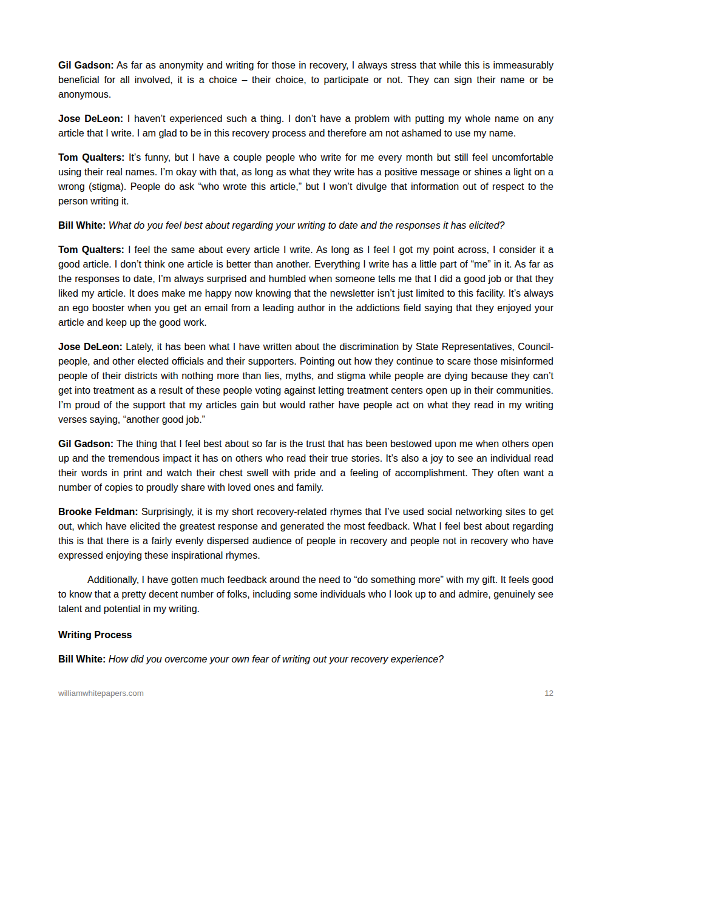Gil Gadson: As far as anonymity and writing for those in recovery, I always stress that while this is immeasurably beneficial for all involved, it is a choice – their choice, to participate or not. They can sign their name or be anonymous.
Jose DeLeon: I haven’t experienced such a thing. I don’t have a problem with putting my whole name on any article that I write. I am glad to be in this recovery process and therefore am not ashamed to use my name.
Tom Qualters: It’s funny, but I have a couple people who write for me every month but still feel uncomfortable using their real names. I’m okay with that, as long as what they write has a positive message or shines a light on a wrong (stigma). People do ask “who wrote this article,” but I won’t divulge that information out of respect to the person writing it.
Bill White: What do you feel best about regarding your writing to date and the responses it has elicited?
Tom Qualters: I feel the same about every article I write. As long as I feel I got my point across, I consider it a good article. I don’t think one article is better than another. Everything I write has a little part of “me” in it. As far as the responses to date, I’m always surprised and humbled when someone tells me that I did a good job or that they liked my article. It does make me happy now knowing that the newsletter isn’t just limited to this facility. It’s always an ego booster when you get an email from a leading author in the addictions field saying that they enjoyed your article and keep up the good work.
Jose DeLeon: Lately, it has been what I have written about the discrimination by State Representatives, Council-people, and other elected officials and their supporters. Pointing out how they continue to scare those misinformed people of their districts with nothing more than lies, myths, and stigma while people are dying because they can’t get into treatment as a result of these people voting against letting treatment centers open up in their communities. I’m proud of the support that my articles gain but would rather have people act on what they read in my writing verses saying, “another good job.”
Gil Gadson: The thing that I feel best about so far is the trust that has been bestowed upon me when others open up and the tremendous impact it has on others who read their true stories. It’s also a joy to see an individual read their words in print and watch their chest swell with pride and a feeling of accomplishment. They often want a number of copies to proudly share with loved ones and family.
Brooke Feldman: Surprisingly, it is my short recovery-related rhymes that I’ve used social networking sites to get out, which have elicited the greatest response and generated the most feedback. What I feel best about regarding this is that there is a fairly evenly dispersed audience of people in recovery and people not in recovery who have expressed enjoying these inspirational rhymes.
Additionally, I have gotten much feedback around the need to “do something more” with my gift. It feels good to know that a pretty decent number of folks, including some individuals who I look up to and admire, genuinely see talent and potential in my writing.
Writing Process
Bill White: How did you overcome your own fear of writing out your recovery experience?
williamwhitepapers.com 12